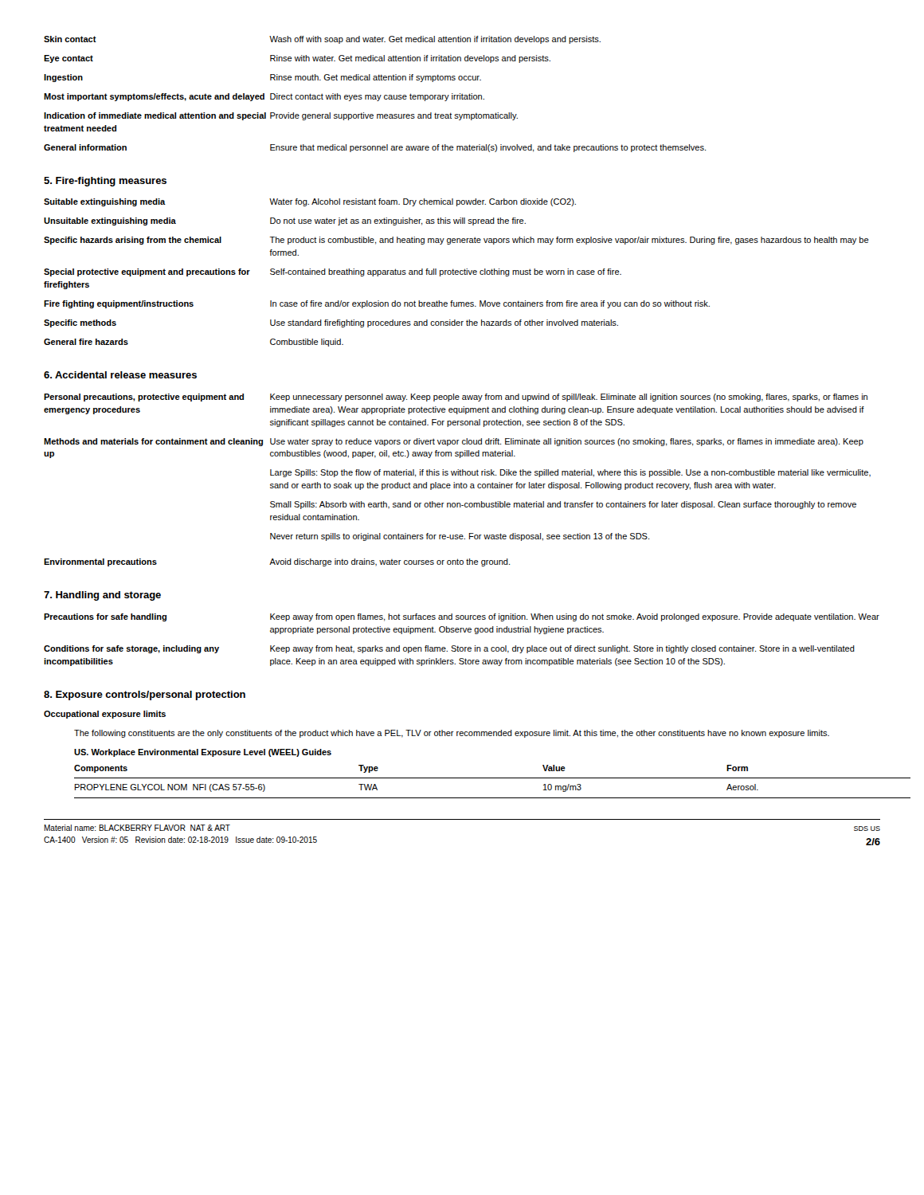| Skin contact | Wash off with soap and water. Get medical attention if irritation develops and persists. |
| Eye contact | Rinse with water. Get medical attention if irritation develops and persists. |
| Ingestion | Rinse mouth. Get medical attention if symptoms occur. |
| Most important symptoms/effects, acute and delayed | Direct contact with eyes may cause temporary irritation. |
| Indication of immediate medical attention and special treatment needed | Provide general supportive measures and treat symptomatically. |
| General information | Ensure that medical personnel are aware of the material(s) involved, and take precautions to protect themselves. |
5. Fire-fighting measures
| Suitable extinguishing media | Water fog. Alcohol resistant foam. Dry chemical powder. Carbon dioxide (CO2). |
| Unsuitable extinguishing media | Do not use water jet as an extinguisher, as this will spread the fire. |
| Specific hazards arising from the chemical | The product is combustible, and heating may generate vapors which may form explosive vapor/air mixtures. During fire, gases hazardous to health may be formed. |
| Special protective equipment and precautions for firefighters | Self-contained breathing apparatus and full protective clothing must be worn in case of fire. |
| Fire fighting equipment/instructions | In case of fire and/or explosion do not breathe fumes. Move containers from fire area if you can do so without risk. |
| Specific methods | Use standard firefighting procedures and consider the hazards of other involved materials. |
| General fire hazards | Combustible liquid. |
6. Accidental release measures
| Personal precautions, protective equipment and emergency procedures | Keep unnecessary personnel away. Keep people away from and upwind of spill/leak. Eliminate all ignition sources (no smoking, flares, sparks, or flames in immediate area). Wear appropriate protective equipment and clothing during clean-up. Ensure adequate ventilation. Local authorities should be advised if significant spillages cannot be contained. For personal protection, see section 8 of the SDS. |
| Methods and materials for containment and cleaning up | Use water spray to reduce vapors or divert vapor cloud drift. Eliminate all ignition sources (no smoking, flares, sparks, or flames in immediate area). Keep combustibles (wood, paper, oil, etc.) away from spilled material. Large Spills: Stop the flow of material, if this is without risk. Dike the spilled material, where this is possible. Use a non-combustible material like vermiculite, sand or earth to soak up the product and place into a container for later disposal. Following product recovery, flush area with water. Small Spills: Absorb with earth, sand or other non-combustible material and transfer to containers for later disposal. Clean surface thoroughly to remove residual contamination. Never return spills to original containers for re-use. For waste disposal, see section 13 of the SDS. |
| Environmental precautions | Avoid discharge into drains, water courses or onto the ground. |
7. Handling and storage
| Precautions for safe handling | Keep away from open flames, hot surfaces and sources of ignition. When using do not smoke. Avoid prolonged exposure. Provide adequate ventilation. Wear appropriate personal protective equipment. Observe good industrial hygiene practices. |
| Conditions for safe storage, including any incompatibilities | Keep away from heat, sparks and open flame. Store in a cool, dry place out of direct sunlight. Store in tightly closed container. Store in a well-ventilated place. Keep in an area equipped with sprinklers. Store away from incompatible materials (see Section 10 of the SDS). |
8. Exposure controls/personal protection
Occupational exposure limits
The following constituents are the only constituents of the product which have a PEL, TLV or other recommended exposure limit. At this time, the other constituents have no known exposure limits.
US. Workplace Environmental Exposure Level (WEEL) Guides
| Components | Type | Value | Form |
| --- | --- | --- | --- |
| PROPYLENE GLYCOL NOM NFI (CAS 57-55-6) | TWA | 10 mg/m3 | Aerosol. |
Material name: BLACKBERRY FLAVOR NAT & ART
CA-1400 Version #: 05 Revision date: 02-18-2019 Issue date: 09-10-2015
SDS US
2/6